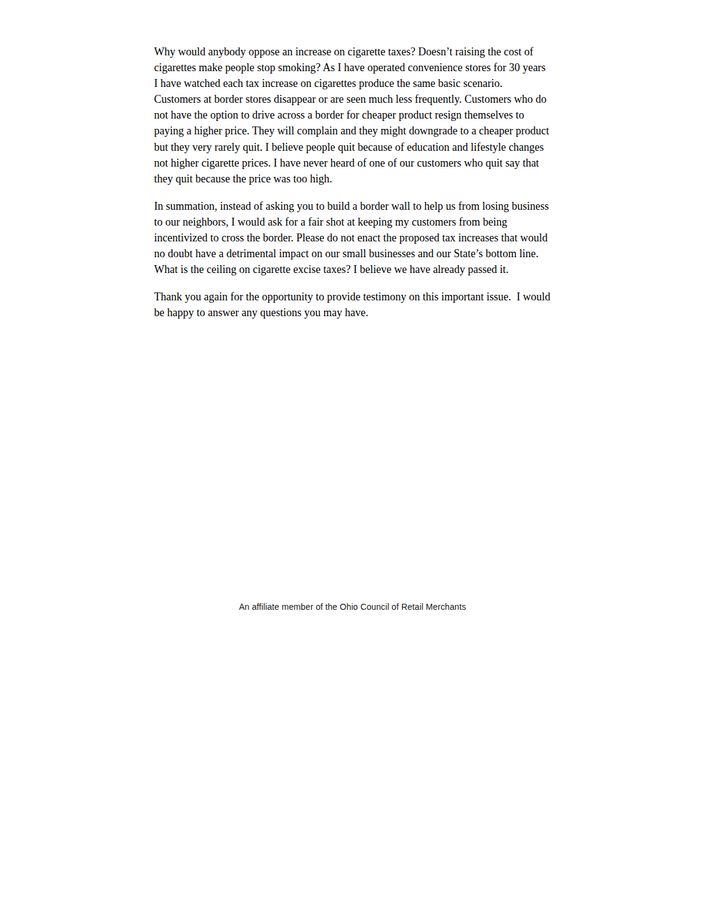Why would anybody oppose an increase on cigarette taxes? Doesn’t raising the cost of cigarettes make people stop smoking? As I have operated convenience stores for 30 years I have watched each tax increase on cigarettes produce the same basic scenario. Customers at border stores disappear or are seen much less frequently. Customers who do not have the option to drive across a border for cheaper product resign themselves to paying a higher price. They will complain and they might downgrade to a cheaper product but they very rarely quit. I believe people quit because of education and lifestyle changes not higher cigarette prices. I have never heard of one of our customers who quit say that they quit because the price was too high.
In summation, instead of asking you to build a border wall to help us from losing business to our neighbors, I would ask for a fair shot at keeping my customers from being incentivized to cross the border. Please do not enact the proposed tax increases that would no doubt have a detrimental impact on our small businesses and our State’s bottom line. What is the ceiling on cigarette excise taxes? I believe we have already passed it.
Thank you again for the opportunity to provide testimony on this important issue. I would be happy to answer any questions you may have.
An affiliate member of the Ohio Council of Retail Merchants